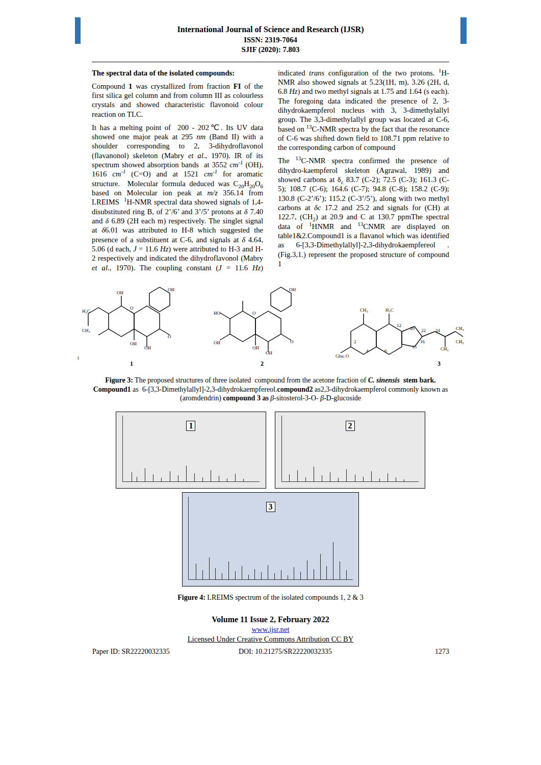International Journal of Science and Research (IJSR)
ISSN: 2319-7064
SJIF (2020): 7.803
The spectral data of the isolated compounds:
Compound 1 was crystallized from fraction FI of the first silica gel column and from column III as colourless crystals and showed characteristic flavonoid colour reaction on TLC.
It has a melting point of 200 - 202℃. Its UV data showed one major peak at 295 nm (Band II) with a shoulder corresponding to 2, 3-dihydroflavonol (flavanonol) skeleton (Mabry et al., 1970). IR of its spectrum showed absorption bands at 3552 cm-1 (OH), 1616 cm-1 (C=O) and at 1521 cm-1 for aromatic structure. Molecular formula deduced was C20H20O6 based on Molecular ion peak at m/z 356.14 from LREIMS 1H-NMR spectral data showed signals of 1,4-disubstituted ring B, of 2’/6’ and 3’/5’ protons at δ 7.40 and δ 6.89 (2H each m) respectively. The singlet signal at δ6.01 was attributed to H-8 which suggested the presence of a substituent at C-6, and signals at δ 4.64, 5.06 (d each, J = 11.6 Hz) were attributed to H-3 and H-2 respectively and indicated the dihydroflavonol (Mabry et al., 1970). The coupling constant (J = 11.6 Hz) indicated trans configuration of the two protons. 1H-NMR also showed signals at 5.23(1H, m), 3.26 (2H, d, 6.8 Hz) and two methyl signals at 1.75 and 1.64 (s each). The foregoing data indicated the presence of 2, 3-dihydrokaempferol nucleus with 3, 3-dimethylallyl group. The 3,3-dimethylallyl group was located at C-6, based on 13C-NMR spectra by the fact that the resonance of C-6 was shifted down field to 108.71 ppm relative to the corresponding carbon of compound
The 13C-NMR spectra confirmed the presence of dihydro-kaempferol skeleton (Agrawal, 1989) and showed carbons at δc 83.7 (C-2); 72.5 (C-3); 161.3 (C-5); 108.7 (C-6); 164.6 (C-7); 94.8 (C-8); 158.2 (C-9); 130.8 (C-2’/6’); 115.2 (C-3’/5’), along with two methyl carbons at δc 17.2 and 25.2 and signals for (CH) at 122.7, (CH2) at 20.9 and C at 130.7 ppmThe spectral data of 1HNMR and 13CNMR are displayed on table1&2.Compound1 is a flavanol which was identified as 6-[3,3-Dimethylallyl]-2,3-dihydrokaempfereol .(Fig.3,1.) represent the proposed structure of compound 1
OH OH O OH OH O H₃C CH₃ 1 1
OH HO OH O OH OH O 2
CH₃ H₃C CH₃ CH₃ CH₃ Gluc.O 2 4 6 12 20 22 24 15 16 3
Figure 3: The proposed structures of three isolated compound from the acetone fraction of C. sinensis stem bark.
Compound1 as 6-[3,3-Dimethylallyl]-2,3-dihydrokaempfereol.compound2 as2,3-dihydrokaempferol commonly known as (aromdendrin) compound 3 as β-sitosterol-3-O- β-D-glucoside
1
2
3
Figure 4: LREIMS spectrum of the isolated compounds 1, 2 & 3
Volume 11 Issue 2, February 2022
www.ijsr.net
Licensed Under Creative Commons Attribution CC BY
Paper ID: SR22220032335
DOI: 10.21275/SR22220032335
1273